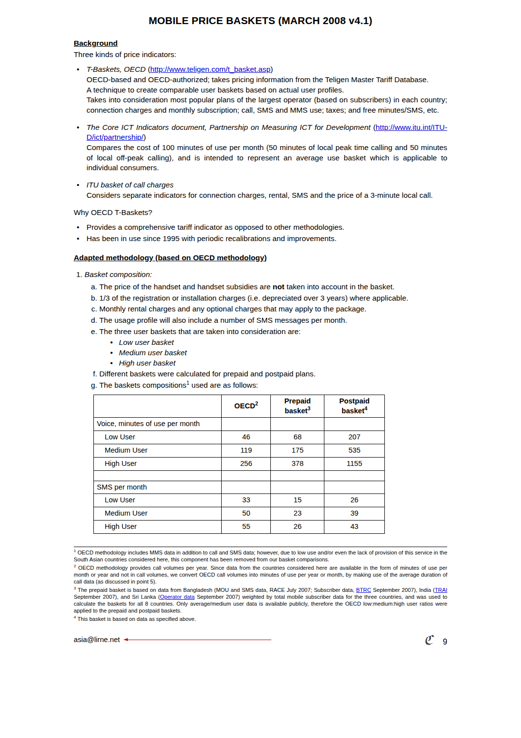MOBILE PRICE BASKETS (MARCH 2008 v4.1)
Background
Three kinds of price indicators:
T-Baskets, OECD (http://www.teligen.com/t_basket.asp)
OECD-based and OECD-authorized; takes pricing information from the Teligen Master Tariff Database.
A technique to create comparable user baskets based on actual user profiles.
Takes into consideration most popular plans of the largest operator (based on subscribers) in each country; connection charges and monthly subscription; call, SMS and MMS use; taxes; and free minutes/SMS, etc.
The Core ICT Indicators document, Partnership on Measuring ICT for Development (http://www.itu.int/ITU-D/ict/partnership/)
Compares the cost of 100 minutes of use per month (50 minutes of local peak time calling and 50 minutes of local off-peak calling), and is intended to represent an average use basket which is applicable to individual consumers.
ITU basket of call charges
Considers separate indicators for connection charges, rental, SMS and the price of a 3-minute local call.
Why OECD T-Baskets?
Provides a comprehensive tariff indicator as opposed to other methodologies.
Has been in use since 1995 with periodic recalibrations and improvements.
Adapted methodology (based on OECD methodology)
Basket composition:
The price of the handset and handset subsidies are not taken into account in the basket.
1/3 of the registration or installation charges (i.e. depreciated over 3 years) where applicable.
Monthly rental charges and any optional charges that may apply to the package.
The usage profile will also include a number of SMS messages per month.
The three user baskets that are taken into consideration are:
Low user basket
Medium user basket
High user basket
Different baskets were calculated for prepaid and postpaid plans.
The baskets compositions1 used are as follows:
| | OECD 2 | Prepaid basket 3 | Postpaid basket 4 |
| --- | --- | --- | --- |
| Voice, minutes of use per month | | | |
| Low User | 46 | 68 | 207 |
| Medium User | 119 | 175 | 535 |
| High User | 256 | 378 | 1155 |
| SMS per month | | | |
| Low User | 33 | 15 | 26 |
| Medium User | 50 | 23 | 39 |
| High User | 55 | 26 | 43 |
1 OECD methodology includes MMS data in addition to call and SMS data; however, due to low use and/or even the lack of provision of this service in the South Asian countries considered here, this component has been removed from our basket comparisons.
2 OECD methodology provides call volumes per year. Since data from the countries considered here are available in the form of minutes of use per month or year and not in call volumes, we convert OECD call volumes into minutes of use per year or month, by making use of the average duration of call data (as discussed in point 5).
3 The prepaid basket is based on data from Bangladesh (MOU and SMS data, RACE July 2007; Subscriber data, BTRC September 2007), India (TRAI September 2007), and Sri Lanka (Operator data September 2007) weighted by total mobile subscriber data for the three countries, and was used to calculate the baskets for all 8 countries. Only average/medium user data is available publicly, therefore the OECD low:medium:high user ratios were applied to the prepaid and postpaid baskets.
4 This basket is based on data as specified above.
asia@lirne.net
ℭ 9